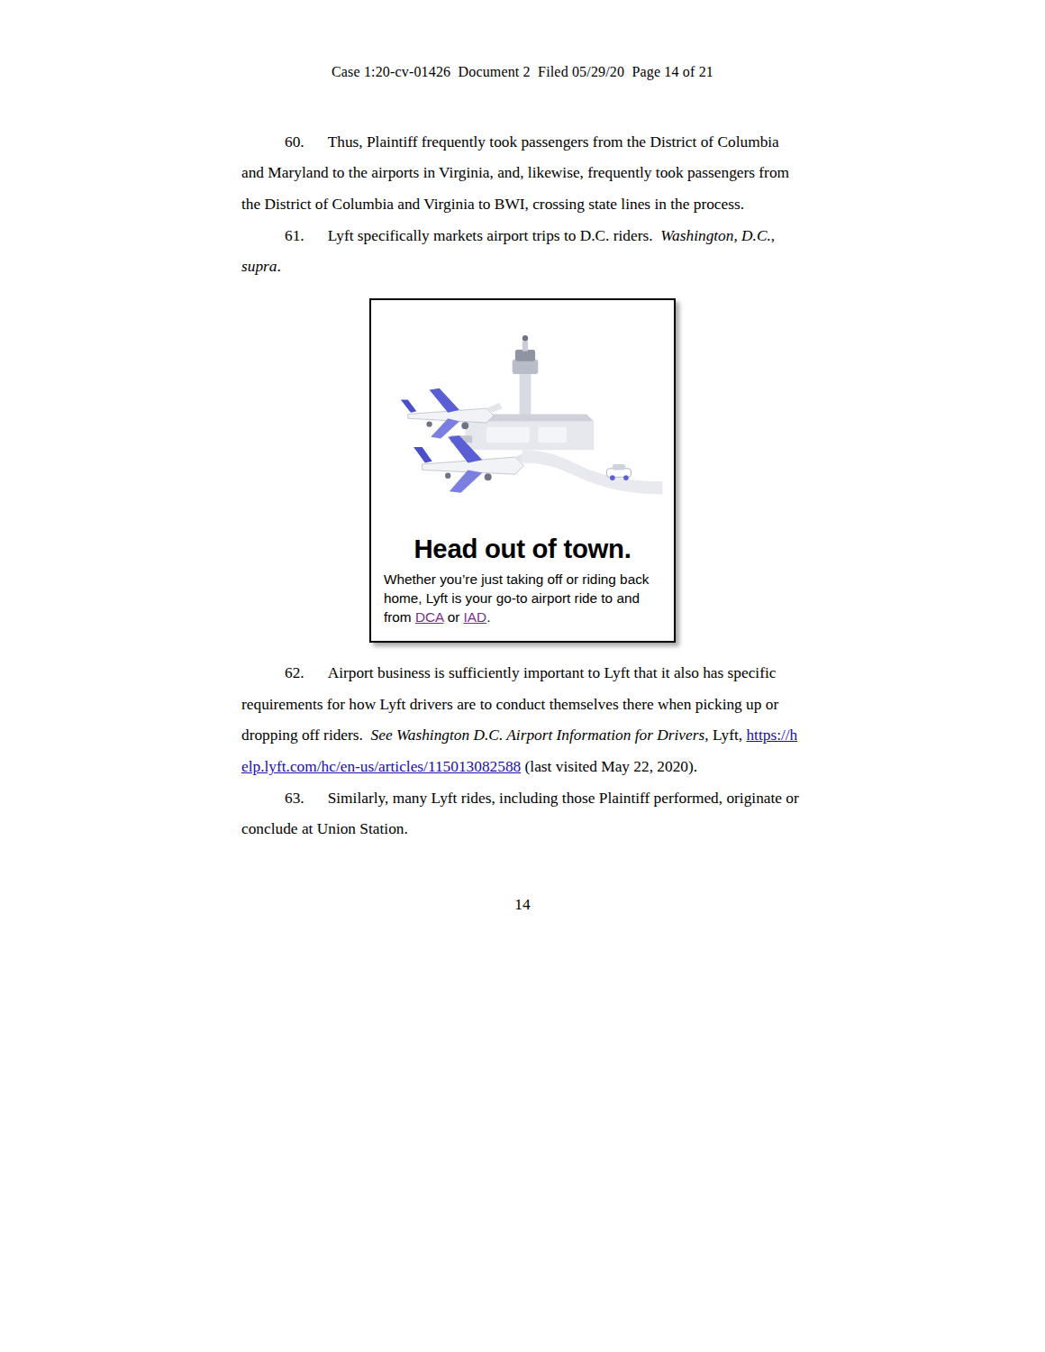Case 1:20-cv-01426 Document 2 Filed 05/29/20 Page 14 of 21
60. Thus, Plaintiff frequently took passengers from the District of Columbia and Maryland to the airports in Virginia, and, likewise, frequently took passengers from the District of Columbia and Virginia to BWI, crossing state lines in the process.
61. Lyft specifically markets airport trips to D.C. riders. Washington, D.C., supra.
Head out of town.
Whether you’re just taking off or riding back home, Lyft is your go-to airport ride to and from DCA or IAD.
62. Airport business is sufficiently important to Lyft that it also has specific requirements for how Lyft drivers are to conduct themselves there when picking up or dropping off riders. See Washington D.C. Airport Information for Drivers, Lyft, https://help.lyft.com/hc/en-us/articles/115013082588 (last visited May 22, 2020).
63. Similarly, many Lyft rides, including those Plaintiff performed, originate or conclude at Union Station.
14